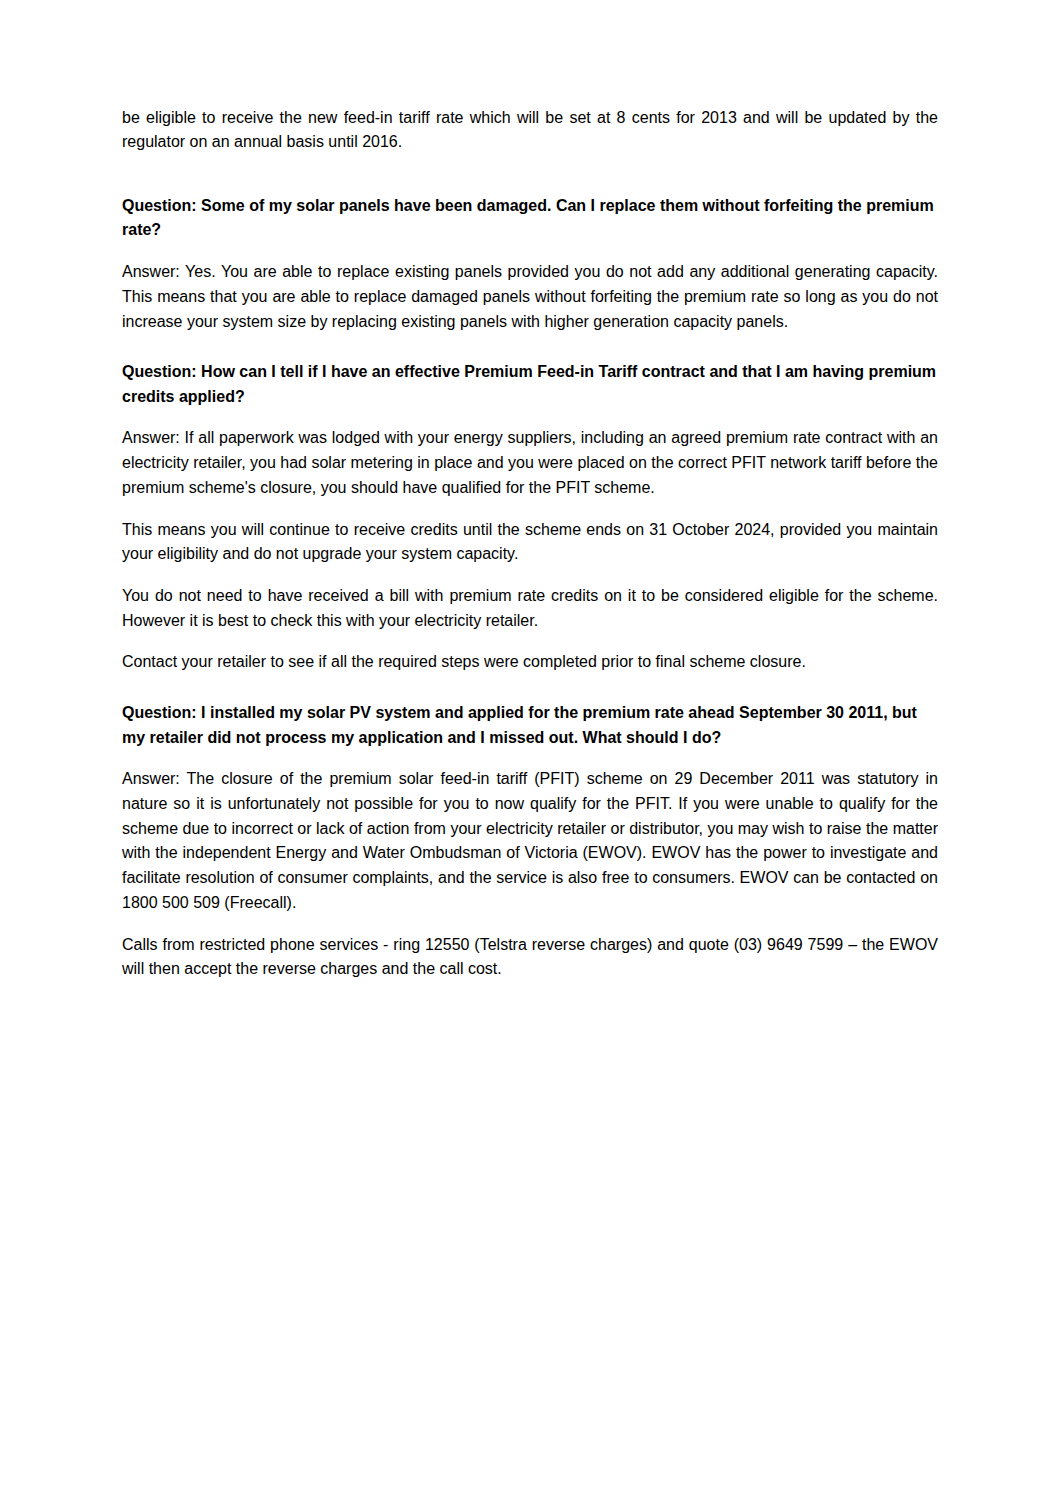be eligible to receive the new feed-in tariff rate which will be set at 8 cents for 2013 and will be updated by the regulator on an annual basis until 2016.
Question: Some of my solar panels have been damaged. Can I replace them without forfeiting the premium rate?
Answer: Yes. You are able to replace existing panels provided you do not add any additional generating capacity. This means that you are able to replace damaged panels without forfeiting the premium rate so long as you do not increase your system size by replacing existing panels with higher generation capacity panels.
Question: How can I tell if I have an effective Premium Feed-in Tariff contract and that I am having premium credits applied?
Answer: If all paperwork was lodged with your energy suppliers, including an agreed premium rate contract with an electricity retailer, you had solar metering in place and you were placed on the correct PFIT network tariff before the premium scheme's closure, you should have qualified for the PFIT scheme.
This means you will continue to receive credits until the scheme ends on 31 October 2024, provided you maintain your eligibility and do not upgrade your system capacity.
You do not need to have received a bill with premium rate credits on it to be considered eligible for the scheme. However it is best to check this with your electricity retailer.
Contact your retailer to see if all the required steps were completed prior to final scheme closure.
Question: I installed my solar PV system and applied for the premium rate ahead September 30 2011, but my retailer did not process my application and I missed out. What should I do?
Answer: The closure of the premium solar feed-in tariff (PFIT) scheme on 29 December 2011 was statutory in nature so it is unfortunately not possible for you to now qualify for the PFIT. If you were unable to qualify for the scheme due to incorrect or lack of action from your electricity retailer or distributor, you may wish to raise the matter with the independent Energy and Water Ombudsman of Victoria (EWOV). EWOV has the power to investigate and facilitate resolution of consumer complaints, and the service is also free to consumers. EWOV can be contacted on 1800 500 509 (Freecall).
Calls from restricted phone services - ring 12550 (Telstra reverse charges) and quote (03) 9649 7599 – the EWOV will then accept the reverse charges and the call cost.